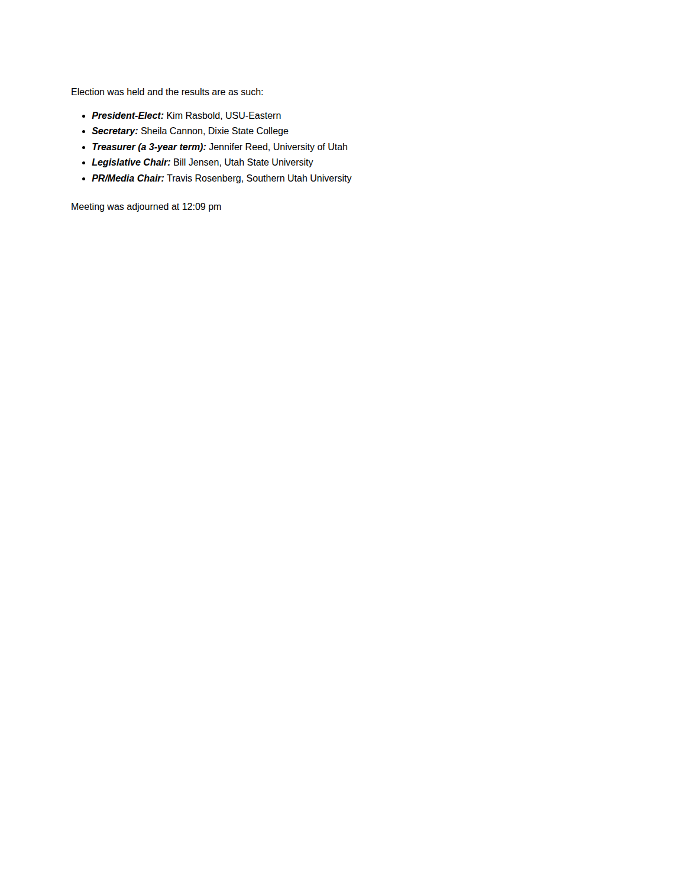Election was held and the results are as such:
President-Elect: Kim Rasbold, USU-Eastern
Secretary: Sheila Cannon, Dixie State College
Treasurer (a 3-year term): Jennifer Reed, University of Utah
Legislative Chair: Bill Jensen, Utah State University
PR/Media Chair: Travis Rosenberg, Southern Utah University
Meeting was adjourned at 12:09 pm